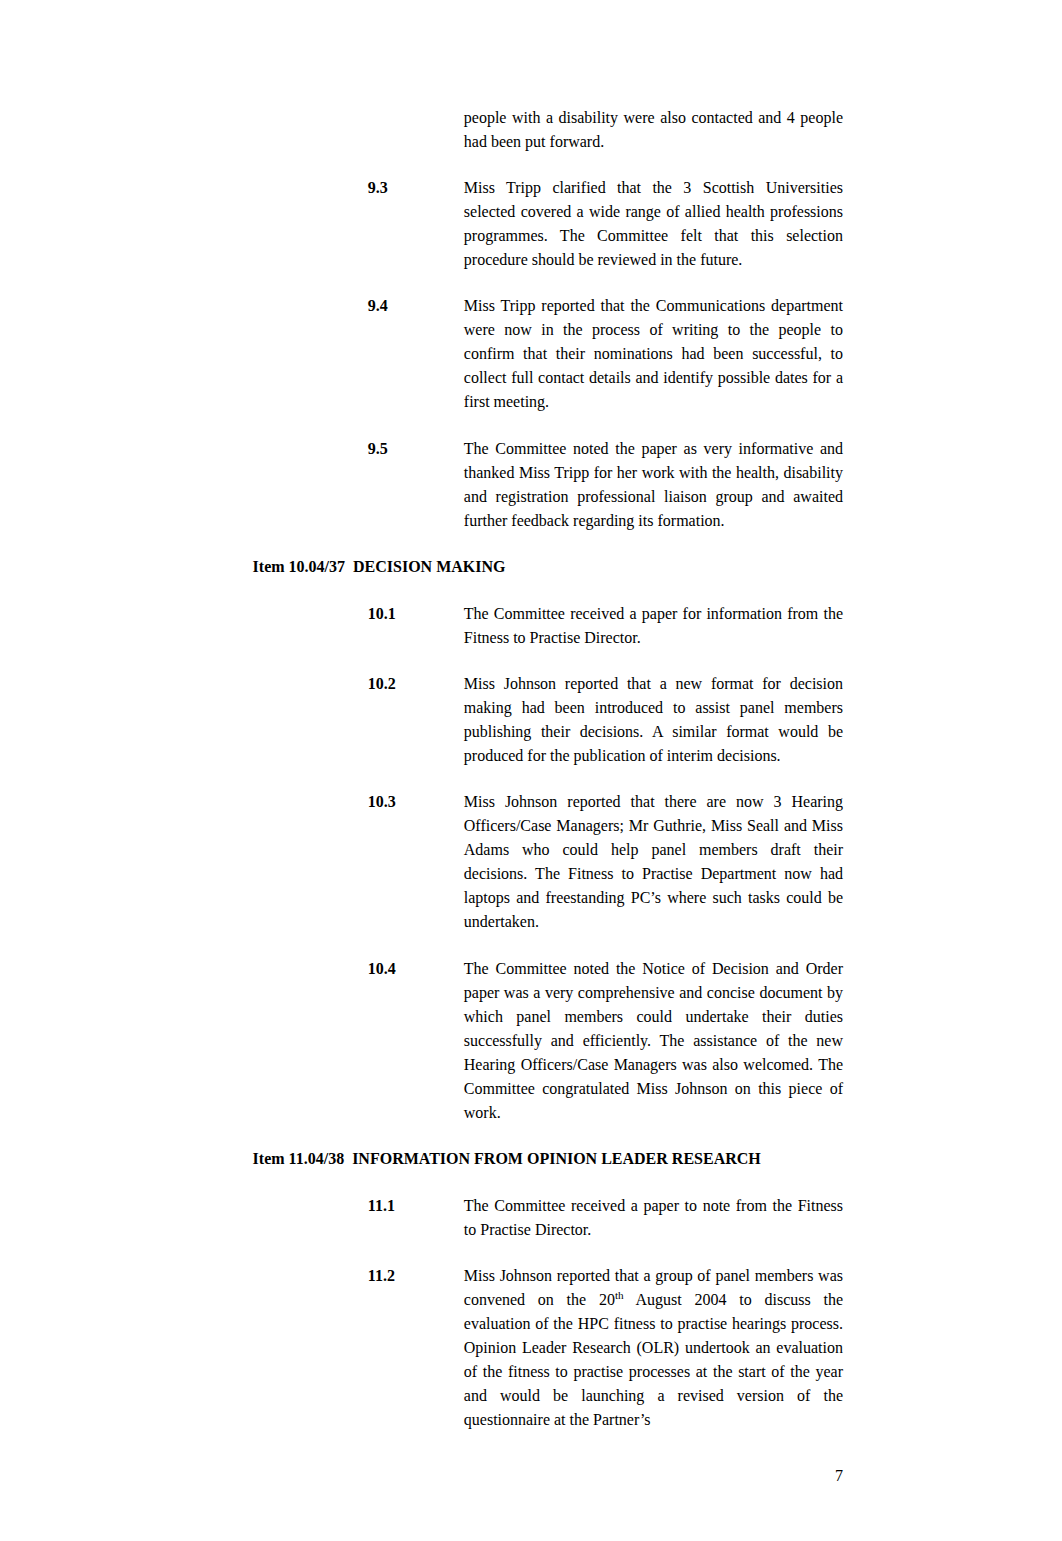people with a disability were also contacted and 4 people had been put forward.
9.3
Miss Tripp clarified that the 3 Scottish Universities selected covered a wide range of allied health professions programmes. The Committee felt that this selection procedure should be reviewed in the future.
9.4
Miss Tripp reported that the Communications department were now in the process of writing to the people to confirm that their nominations had been successful, to collect full contact details and identify possible dates for a first meeting.
9.5
The Committee noted the paper as very informative and thanked Miss Tripp for her work with the health, disability and registration professional liaison group and awaited further feedback regarding its formation.
Item 10.04/37 DECISION MAKING
10.1
The Committee received a paper for information from the Fitness to Practise Director.
10.2
Miss Johnson reported that a new format for decision making had been introduced to assist panel members publishing their decisions. A similar format would be produced for the publication of interim decisions.
10.3
Miss Johnson reported that there are now 3 Hearing Officers/Case Managers; Mr Guthrie, Miss Seall and Miss Adams who could help panel members draft their decisions. The Fitness to Practise Department now had laptops and freestanding PC’s where such tasks could be undertaken.
10.4
The Committee noted the Notice of Decision and Order paper was a very comprehensive and concise document by which panel members could undertake their duties successfully and efficiently. The assistance of the new Hearing Officers/Case Managers was also welcomed. The Committee congratulated Miss Johnson on this piece of work.
Item 11.04/38 INFORMATION FROM OPINION LEADER RESEARCH
11.1
The Committee received a paper to note from the Fitness to Practise Director.
11.2
Miss Johnson reported that a group of panel members was convened on the 20th August 2004 to discuss the evaluation of the HPC fitness to practise hearings process. Opinion Leader Research (OLR) undertook an evaluation of the fitness to practise processes at the start of the year and would be launching a revised version of the questionnaire at the Partner’s
7